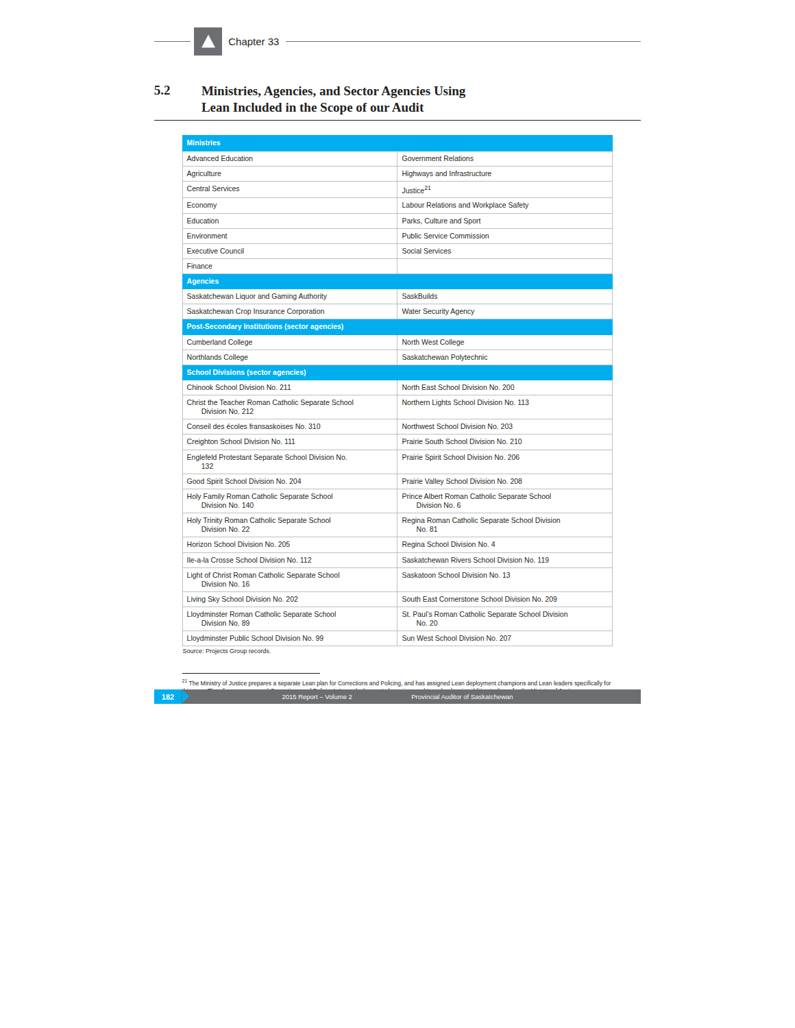Chapter 33
5.2
Ministries, Agencies, and Sector Agencies Using
Lean Included in the Scope of our Audit
| Ministries |
| Advanced Education | Government Relations |
| Agriculture | Highways and Infrastructure |
| Central Services | Justice 21 |
| Economy | Labour Relations and Workplace Safety |
| Education | Parks, Culture and Sport |
| Environment | Public Service Commission |
| Executive Council | Social Services |
| Finance | |
| Agencies |
| Saskatchewan Liquor and Gaming Authority | SaskBuilds |
| Saskatchewan Crop Insurance Corporation | Water Security Agency |
| Post-Secondary Institutions (sector agencies) |
| Cumberland College | North West College |
| Northlands College | Saskatchewan Polytechnic |
| School Divisions (sector agencies) |
| Chinook School Division No. 211 | North East School Division No. 200 |
| Christ the Teacher Roman Catholic Separate School Division No. 212 | Northern Lights School Division No. 113 |
| Conseil des écoles fransaskoises No. 310 | Northwest School Division No. 203 |
| Creighton School Division No. 111 | Prairie South School Division No. 210 |
| Englefeld Protestant Separate School Division No. 132 | Prairie Spirit School Division No. 206 |
| Good Spirit School Division No. 204 | Prairie Valley School Division No. 208 |
| Holy Family Roman Catholic Separate School Division No. 140 | Prince Albert Roman Catholic Separate School Division No. 6 |
| Holy Trinity Roman Catholic Separate School Division No. 22 | Regina Roman Catholic Separate School Division No. 81 |
| Horizon School Division No. 205 | Regina School Division No. 4 |
| Ile-a-la Crosse School Division No. 112 | Saskatchewan Rivers School Division No. 119 |
| Light of Christ Roman Catholic Separate School Division No. 16 | Saskatoon School Division No. 13 |
| Living Sky School Division No. 202 | South East Cornerstone School Division No. 209 |
| Lloydminster Roman Catholic Separate School Division No. 89 | St. Paul’s Roman Catholic Separate School Division No. 20 |
| Lloydminster Public School Division No. 99 | Sun West School Division No. 207 |
Source: Projects Group records.
21 The Ministry of Justice prepares a separate Lean plan for Corrections and Policing, and has assigned Lean deployment champions and Lean leaders specifically for this area. Therefore, we surveyed Corrections and Policing’s Lean deployment champions and Lean leaders in addition to those for the Ministry of Justice.
2015 Report – Volume 2 Provincial Auditor of Saskatchewan
182